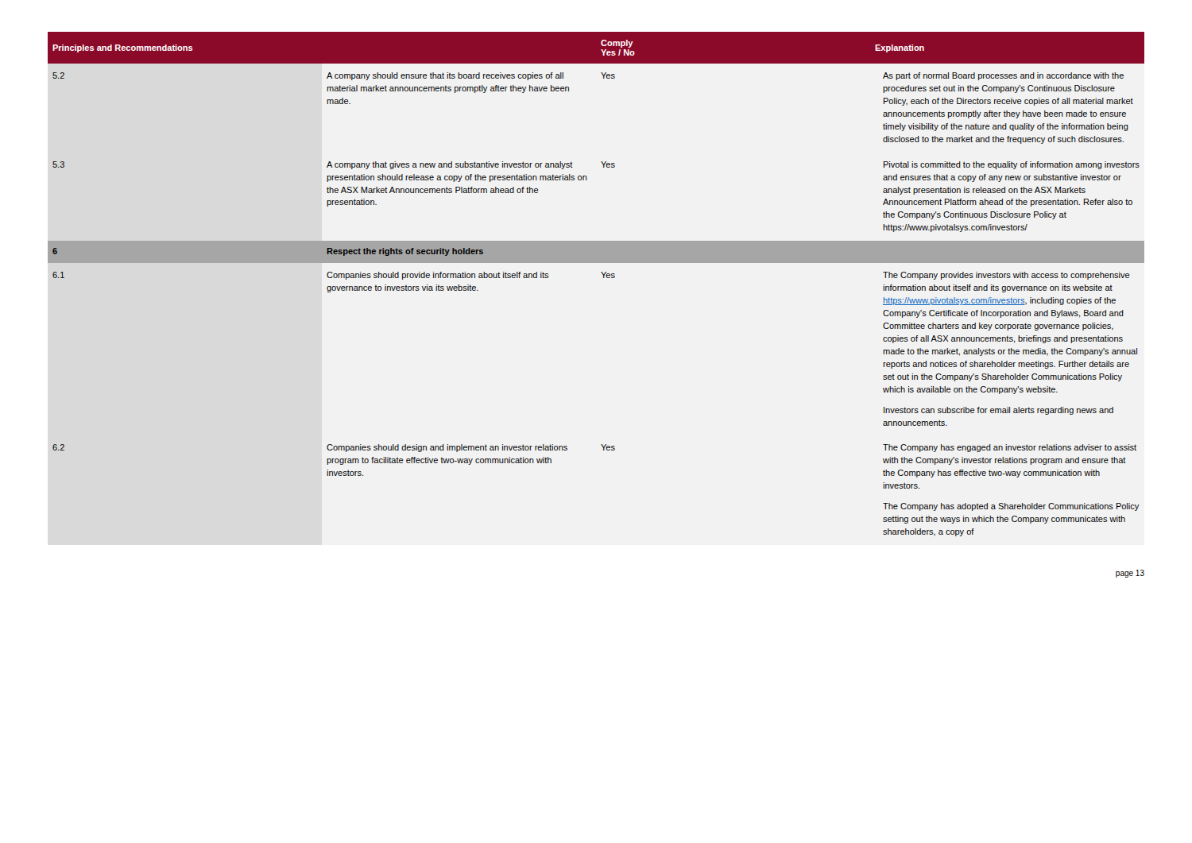| Principles and Recommendations | Comply Yes / No | Explanation |
| --- | --- | --- |
| 5.2 | A company should ensure that its board receives copies of all material market announcements promptly after they have been made. | Yes | As part of normal Board processes and in accordance with the procedures set out in the Company's Continuous Disclosure Policy, each of the Directors receive copies of all material market announcements promptly after they have been made to ensure timely visibility of the nature and quality of the information being disclosed to the market and the frequency of such disclosures. |
| 5.3 | A company that gives a new and substantive investor or analyst presentation should release a copy of the presentation materials on the ASX Market Announcements Platform ahead of the presentation. | Yes | Pivotal is committed to the equality of information among investors and ensures that a copy of any new or substantive investor or analyst presentation is released on the ASX Markets Announcement Platform ahead of the presentation. Refer also to the Company's Continuous Disclosure Policy at https://www.pivotalsys.com/investors/ |
| 6 | Respect the rights of security holders |
| 6.1 | Companies should provide information about itself and its governance to investors via its website. | Yes | The Company provides investors with access to comprehensive information about itself and its governance on its website at https://www.pivotalsys.com/investors , including copies of the Company's Certificate of Incorporation and Bylaws, Board and Committee charters and key corporate governance policies, copies of all ASX announcements, briefings and presentations made to the market, analysts or the media, the Company's annual reports and notices of shareholder meetings. Further details are set out in the Company's Shareholder Communications Policy which is available on the Company's website. Investors can subscribe for email alerts regarding news and announcements. |
| 6.2 | Companies should design and implement an investor relations program to facilitate effective two-way communication with investors. | Yes | The Company has engaged an investor relations adviser to assist with the Company's investor relations program and ensure that the Company has effective two-way communication with investors. The Company has adopted a Shareholder Communications Policy setting out the ways in which the Company communicates with shareholders, a copy of |
page 13